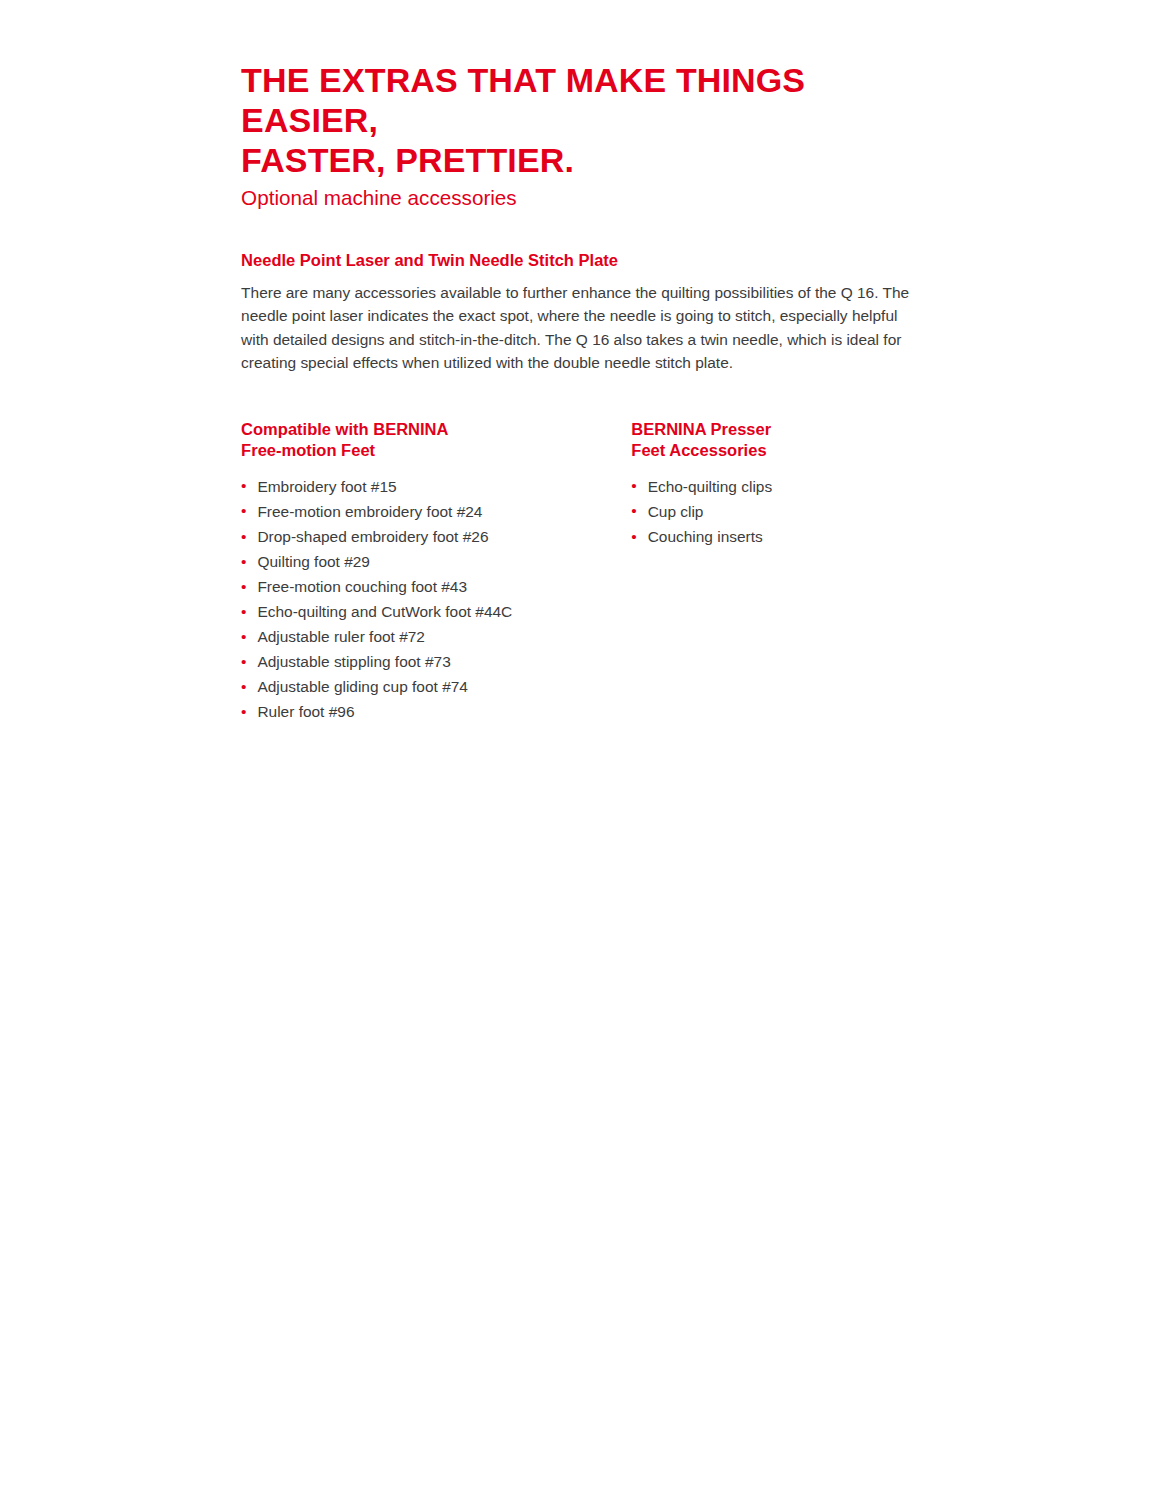The extras that make things easier,
faster, prettier.
Optional machine accessories
Needle Point Laser and Twin Needle Stitch Plate
There are many accessories available to further enhance the quilting possibilities of the Q 16. The needle point laser indicates the exact spot, where the needle is going to stitch, especially helpful with detailed designs and stitch-in-the-ditch. The Q 16 also takes a twin needle, which is ideal for creating special effects when utilized with the double needle stitch plate.
Compatible with BERNINA
Free-motion Feet
Embroidery foot #15
Free-motion embroidery foot #24
Drop-shaped embroidery foot #26
Quilting foot #29
Free-motion couching foot #43
Echo-quilting and CutWork foot #44C
Adjustable ruler foot #72
Adjustable stippling foot #73
Adjustable gliding cup foot #74
Ruler foot #96
BERNINA Presser
Feet Accessories
Echo-quilting clips
Cup clip
Couching inserts